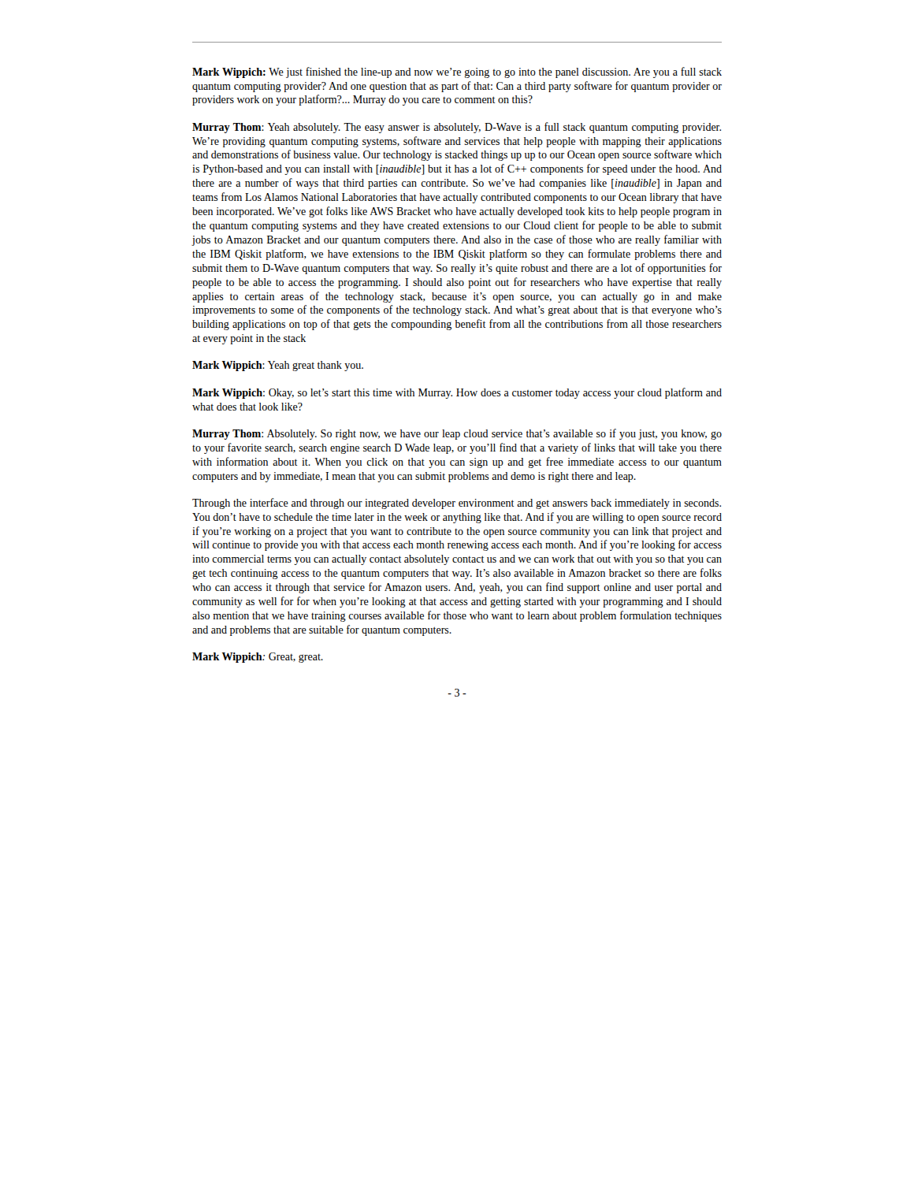Mark Wippich: We just finished the line-up and now we’re going to go into the panel discussion. Are you a full stack quantum computing provider? And one question that as part of that: Can a third party software for quantum provider or providers work on your platform?... Murray do you care to comment on this?
Murray Thom: Yeah absolutely. The easy answer is absolutely, D-Wave is a full stack quantum computing provider. We’re providing quantum computing systems, software and services that help people with mapping their applications and demonstrations of business value. Our technology is stacked things up up to our Ocean open source software which is Python-based and you can install with [inaudible] but it has a lot of C++ components for speed under the hood. And there are a number of ways that third parties can contribute. So we’ve had companies like [inaudible] in Japan and teams from Los Alamos National Laboratories that have actually contributed components to our Ocean library that have been incorporated. We’ve got folks like AWS Bracket who have actually developed took kits to help people program in the quantum computing systems and they have created extensions to our Cloud client for people to be able to submit jobs to Amazon Bracket and our quantum computers there. And also in the case of those who are really familiar with the IBM Qiskit platform, we have extensions to the IBM Qiskit platform so they can formulate problems there and submit them to D-Wave quantum computers that way. So really it’s quite robust and there are a lot of opportunities for people to be able to access the programming. I should also point out for researchers who have expertise that really applies to certain areas of the technology stack, because it’s open source, you can actually go in and make improvements to some of the components of the technology stack. And what’s great about that is that everyone who’s building applications on top of that gets the compounding benefit from all the contributions from all those researchers at every point in the stack
Mark Wippich: Yeah great thank you.
Mark Wippich: Okay, so let’s start this time with Murray. How does a customer today access your cloud platform and what does that look like?
Murray Thom: Absolutely. So right now, we have our leap cloud service that’s available so if you just, you know, go to your favorite search, search engine search D Wade leap, or you’ll find that a variety of links that will take you there with information about it. When you click on that you can sign up and get free immediate access to our quantum computers and by immediate, I mean that you can submit problems and demo is right there and leap.
Through the interface and through our integrated developer environment and get answers back immediately in seconds. You don’t have to schedule the time later in the week or anything like that. And if you are willing to open source record if you’re working on a project that you want to contribute to the open source community you can link that project and will continue to provide you with that access each month renewing access each month. And if you’re looking for access into commercial terms you can actually contact absolutely contact us and we can work that out with you so that you can get tech continuing access to the quantum computers that way. It’s also available in Amazon bracket so there are folks who can access it through that service for Amazon users. And, yeah, you can find support online and user portal and community as well for for when you’re looking at that access and getting started with your programming and I should also mention that we have training courses available for those who want to learn about problem formulation techniques and and problems that are suitable for quantum computers.
Mark Wippich: Great, great.
- 3 -